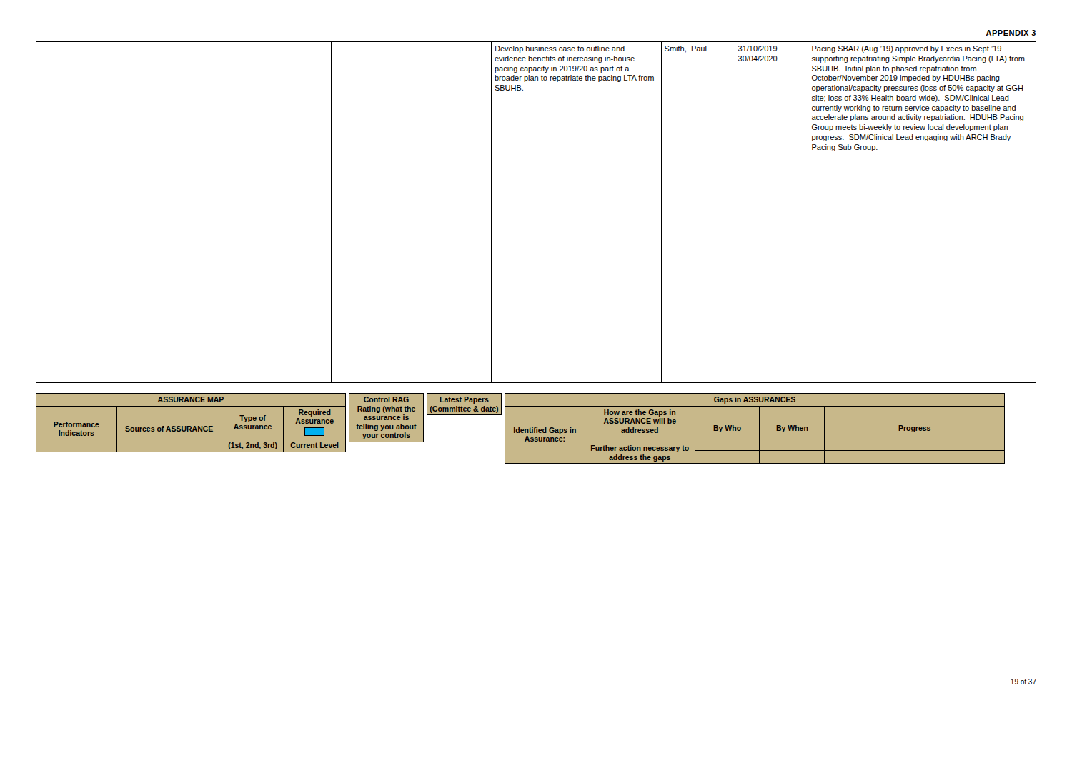APPENDIX 3
| | | Develop business case to outline and evidence benefits of increasing in-house pacing capacity in 2019/20 as part of a broader plan to repatriate the pacing LTA from SBUHB. | Smith, Paul | 31/10/2019 30/04/2020 | Pacing SBAR (Aug ’19) approved by Execs in Sept ’19 supporting repatriating Simple Bradycardia Pacing (LTA) from SBUHB. Initial plan to phased repatriation from October/November 2019 impeded by HDUHBs pacing operational/capacity pressures (loss of 50% capacity at GGH site; loss of 33% Health-board-wide). SDM/Clinical Lead currently working to return service capacity to baseline and accelerate plans around activity repatriation. HDUHB Pacing Group meets bi-weekly to review local development plan progress. SDM/Clinical Lead engaging with ARCH Brady Pacing Sub Group. |
| ASSURANCE MAP |
| Performance Indicators | Sources of ASSURANCE | Type of Assurance | Required Assurance |
| (1st, 2nd, 3rd) | Current Level |
| Control RAG Rating (what the assurance is telling you about your controls |
| Latest Papers (Committee & date) |
| Gaps in ASSURANCES |
| Identified Gaps in Assurance: | How are the Gaps in ASSURANCE will be addressed Further action necessary to address the gaps | By Who | By When | Progress |
19 of 37